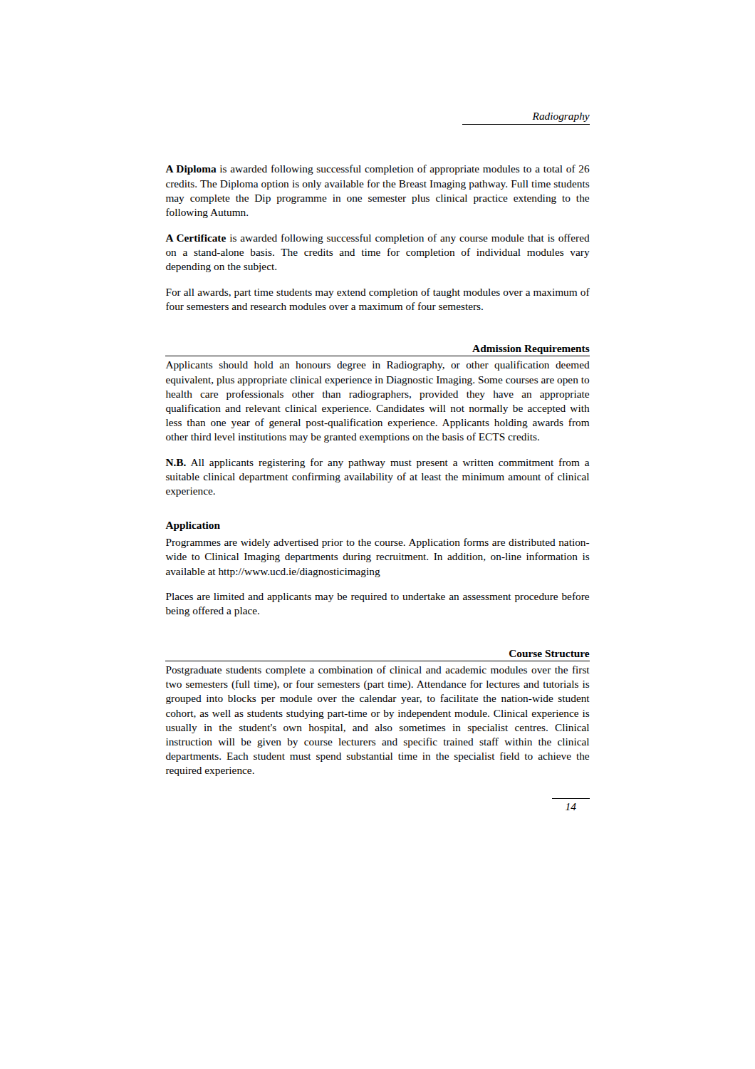Radiography
A Diploma is awarded following successful completion of appropriate modules to a total of 26 credits. The Diploma option is only available for the Breast Imaging pathway. Full time students may complete the Dip programme in one semester plus clinical practice extending to the following Autumn.
A Certificate is awarded following successful completion of any course module that is offered on a stand-alone basis. The credits and time for completion of individual modules vary depending on the subject.
For all awards, part time students may extend completion of taught modules over a maximum of four semesters and research modules over a maximum of four semesters.
Admission Requirements
Applicants should hold an honours degree in Radiography, or other qualification deemed equivalent, plus appropriate clinical experience in Diagnostic Imaging. Some courses are open to health care professionals other than radiographers, provided they have an appropriate qualification and relevant clinical experience. Candidates will not normally be accepted with less than one year of general post-qualification experience. Applicants holding awards from other third level institutions may be granted exemptions on the basis of ECTS credits.
N.B. All applicants registering for any pathway must present a written commitment from a suitable clinical department confirming availability of at least the minimum amount of clinical experience.
Application
Programmes are widely advertised prior to the course. Application forms are distributed nation-wide to Clinical Imaging departments during recruitment. In addition, on-line information is available at http://www.ucd.ie/diagnosticimaging
Places are limited and applicants may be required to undertake an assessment procedure before being offered a place.
Course Structure
Postgraduate students complete a combination of clinical and academic modules over the first two semesters (full time), or four semesters (part time). Attendance for lectures and tutorials is grouped into blocks per module over the calendar year, to facilitate the nation-wide student cohort, as well as students studying part-time or by independent module. Clinical experience is usually in the student's own hospital, and also sometimes in specialist centres. Clinical instruction will be given by course lecturers and specific trained staff within the clinical departments. Each student must spend substantial time in the specialist field to achieve the required experience.
14